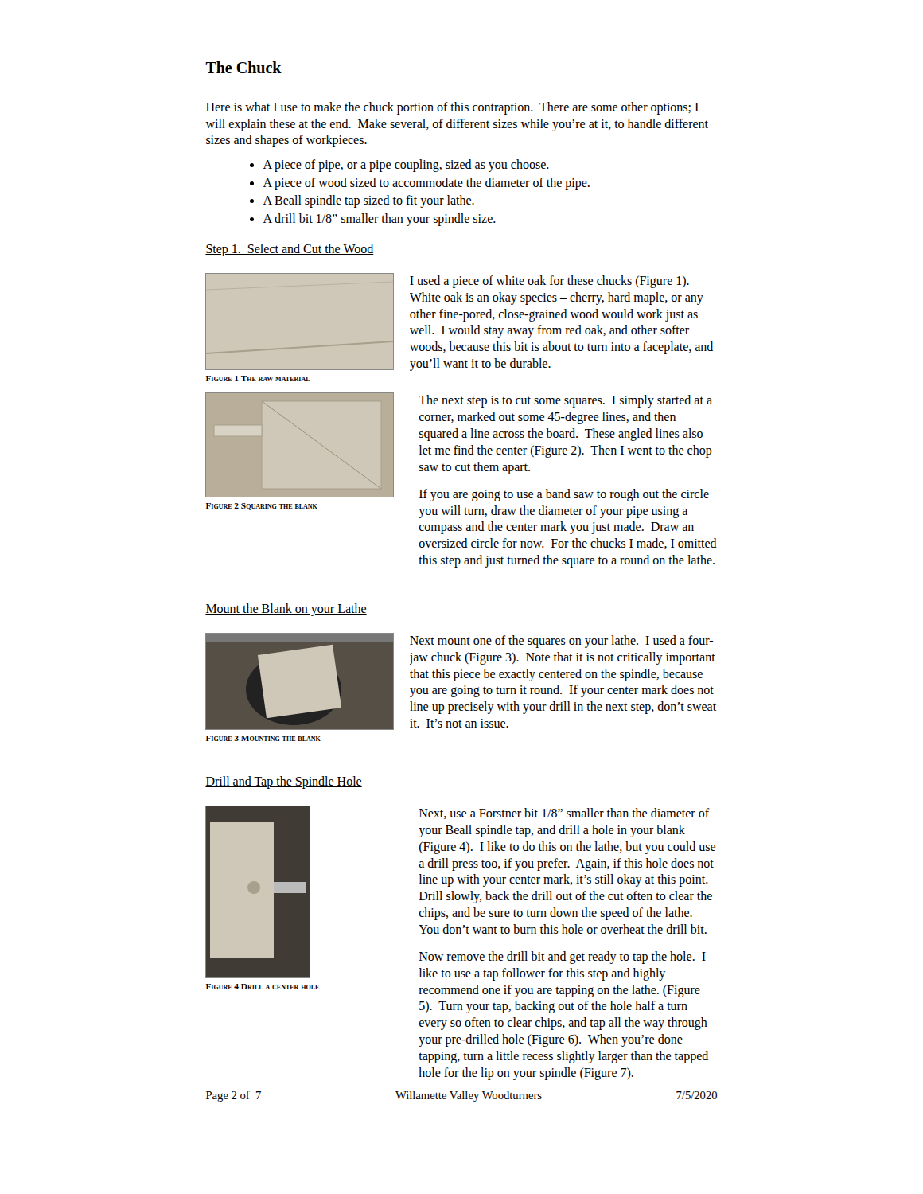The Chuck
Here is what I use to make the chuck portion of this contraption. There are some other options; I will explain these at the end. Make several, of different sizes while you’re at it, to handle different sizes and shapes of workpieces.
A piece of pipe, or a pipe coupling, sized as you choose.
A piece of wood sized to accommodate the diameter of the pipe.
A Beall spindle tap sized to fit your lathe.
A drill bit 1/8” smaller than your spindle size.
Step 1. Select and Cut the Wood
Figure 1 The raw material
I used a piece of white oak for these chucks (Figure 1). White oak is an okay species – cherry, hard maple, or any other fine-pored, close-grained wood would work just as well. I would stay away from red oak, and other softer woods, because this bit is about to turn into a faceplate, and you’ll want it to be durable.
Figure 2 Squaring the blank
The next step is to cut some squares. I simply started at a corner, marked out some 45-degree lines, and then squared a line across the board. These angled lines also let me find the center (Figure 2). Then I went to the chop saw to cut them apart.
If you are going to use a band saw to rough out the circle you will turn, draw the diameter of your pipe using a compass and the center mark you just made. Draw an oversized circle for now. For the chucks I made, I omitted this step and just turned the square to a round on the lathe.
Mount the Blank on your Lathe
Figure 3 Mounting the blank
Next mount one of the squares on your lathe. I used a four-jaw chuck (Figure 3). Note that it is not critically important that this piece be exactly centered on the spindle, because you are going to turn it round. If your center mark does not line up precisely with your drill in the next step, don’t sweat it. It’s not an issue.
Drill and Tap the Spindle Hole
Figure 4 Drill a center hole
Next, use a Forstner bit 1/8” smaller than the diameter of your Beall spindle tap, and drill a hole in your blank (Figure 4). I like to do this on the lathe, but you could use a drill press too, if you prefer. Again, if this hole does not line up with your center mark, it’s still okay at this point. Drill slowly, back the drill out of the cut often to clear the chips, and be sure to turn down the speed of the lathe. You don’t want to burn this hole or overheat the drill bit.
Now remove the drill bit and get ready to tap the hole. I like to use a tap follower for this step and highly recommend one if you are tapping on the lathe. (Figure 5). Turn your tap, backing out of the hole half a turn every so often to clear chips, and tap all the way through your pre-drilled hole (Figure 6). When you’re done tapping, turn a little recess slightly larger than the tapped hole for the lip on your spindle (Figure 7).
Page 2 of 7 Willamette Valley Woodturners 7/5/2020